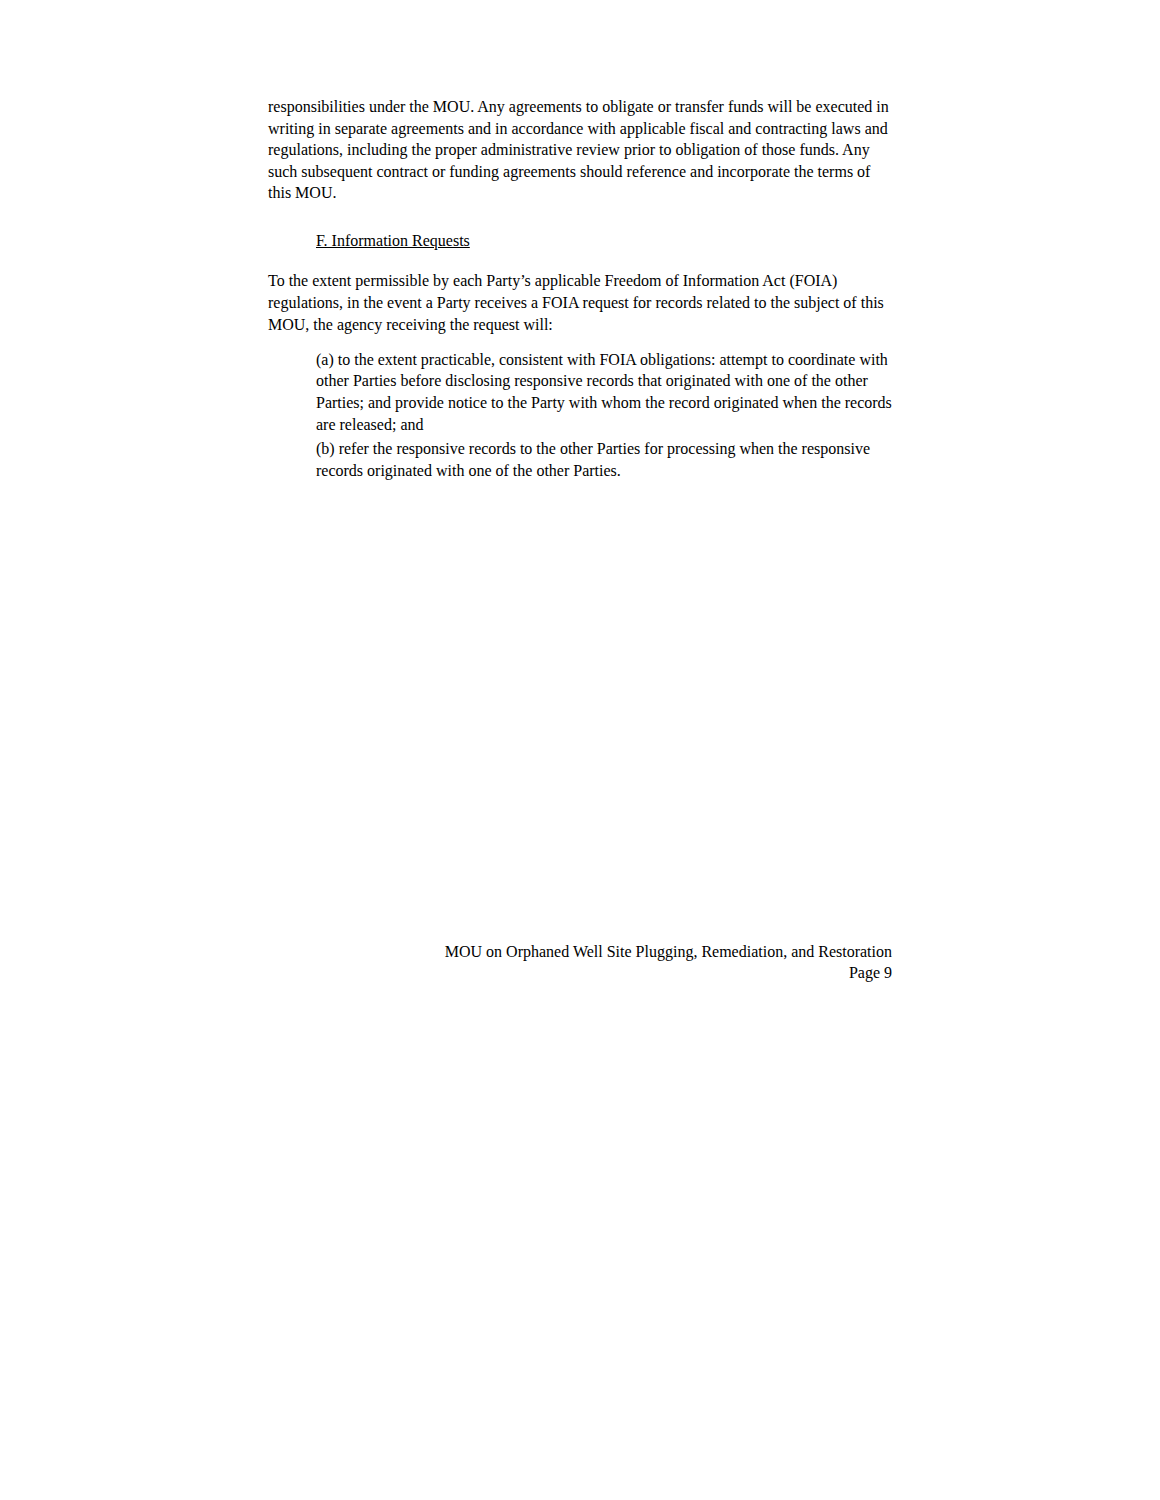responsibilities under the MOU. Any agreements to obligate or transfer funds will be executed in writing in separate agreements and in accordance with applicable fiscal and contracting laws and regulations, including the proper administrative review prior to obligation of those funds. Any such subsequent contract or funding agreements should reference and incorporate the terms of this MOU.
F. Information Requests
To the extent permissible by each Party’s applicable Freedom of Information Act (FOIA) regulations, in the event a Party receives a FOIA request for records related to the subject of this MOU, the agency receiving the request will:
(a) to the extent practicable, consistent with FOIA obligations: attempt to coordinate with other Parties before disclosing responsive records that originated with one of the other Parties; and provide notice to the Party with whom the record originated when the records are released; and
(b) refer the responsive records to the other Parties for processing when the responsive records originated with one of the other Parties.
MOU on Orphaned Well Site Plugging, Remediation, and Restoration
Page 9